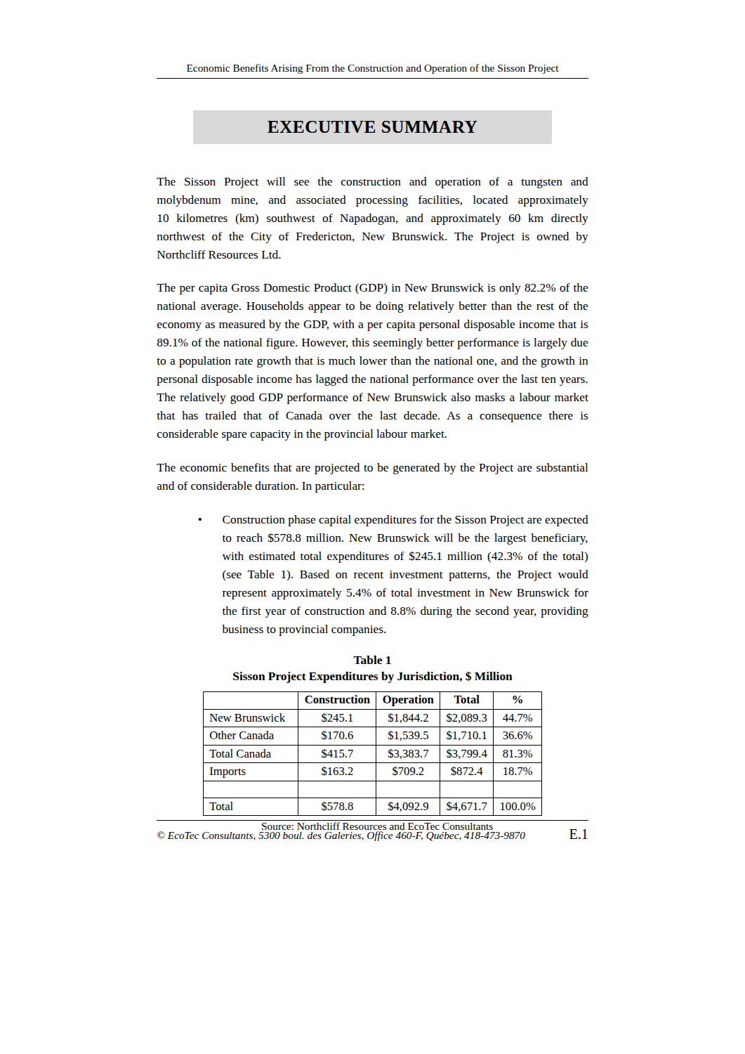Economic Benefits Arising From the Construction and Operation of the Sisson Project
EXECUTIVE SUMMARY
The Sisson Project will see the construction and operation of a tungsten and molybdenum mine, and associated processing facilities, located approximately 10 kilometres (km) southwest of Napadogan, and approximately 60 km directly northwest of the City of Fredericton, New Brunswick. The Project is owned by Northcliff Resources Ltd.
The per capita Gross Domestic Product (GDP) in New Brunswick is only 82.2% of the national average. Households appear to be doing relatively better than the rest of the economy as measured by the GDP, with a per capita personal disposable income that is 89.1% of the national figure. However, this seemingly better performance is largely due to a population rate growth that is much lower than the national one, and the growth in personal disposable income has lagged the national performance over the last ten years. The relatively good GDP performance of New Brunswick also masks a labour market that has trailed that of Canada over the last decade. As a consequence there is considerable spare capacity in the provincial labour market.
The economic benefits that are projected to be generated by the Project are substantial and of considerable duration. In particular:
Construction phase capital expenditures for the Sisson Project are expected to reach $578.8 million. New Brunswick will be the largest beneficiary, with estimated total expenditures of $245.1 million (42.3% of the total) (see Table 1). Based on recent investment patterns, the Project would represent approximately 5.4% of total investment in New Brunswick for the first year of construction and 8.8% during the second year, providing business to provincial companies.
Table 1 Sisson Project Expenditures by Jurisdiction, $ Million
| | Construction | Operation | Total | % |
| --- | --- | --- | --- | --- |
| New Brunswick | $245.1 | $1,844.2 | $2,089.3 | 44.7% |
| Other Canada | $170.6 | $1,539.5 | $1,710.1 | 36.6% |
| Total Canada | $415.7 | $3,383.7 | $3,799.4 | 81.3% |
| Imports | $163.2 | $709.2 | $872.4 | 18.7% |
| Total | $578.8 | $4,092.9 | $4,671.7 | 100.0% |
Source: Northcliff Resources and EcoTec Consultants
© EcoTec Consultants, 5300 boul. des Galeries, Office 460-F, Québec, 418-473-9870
E.1